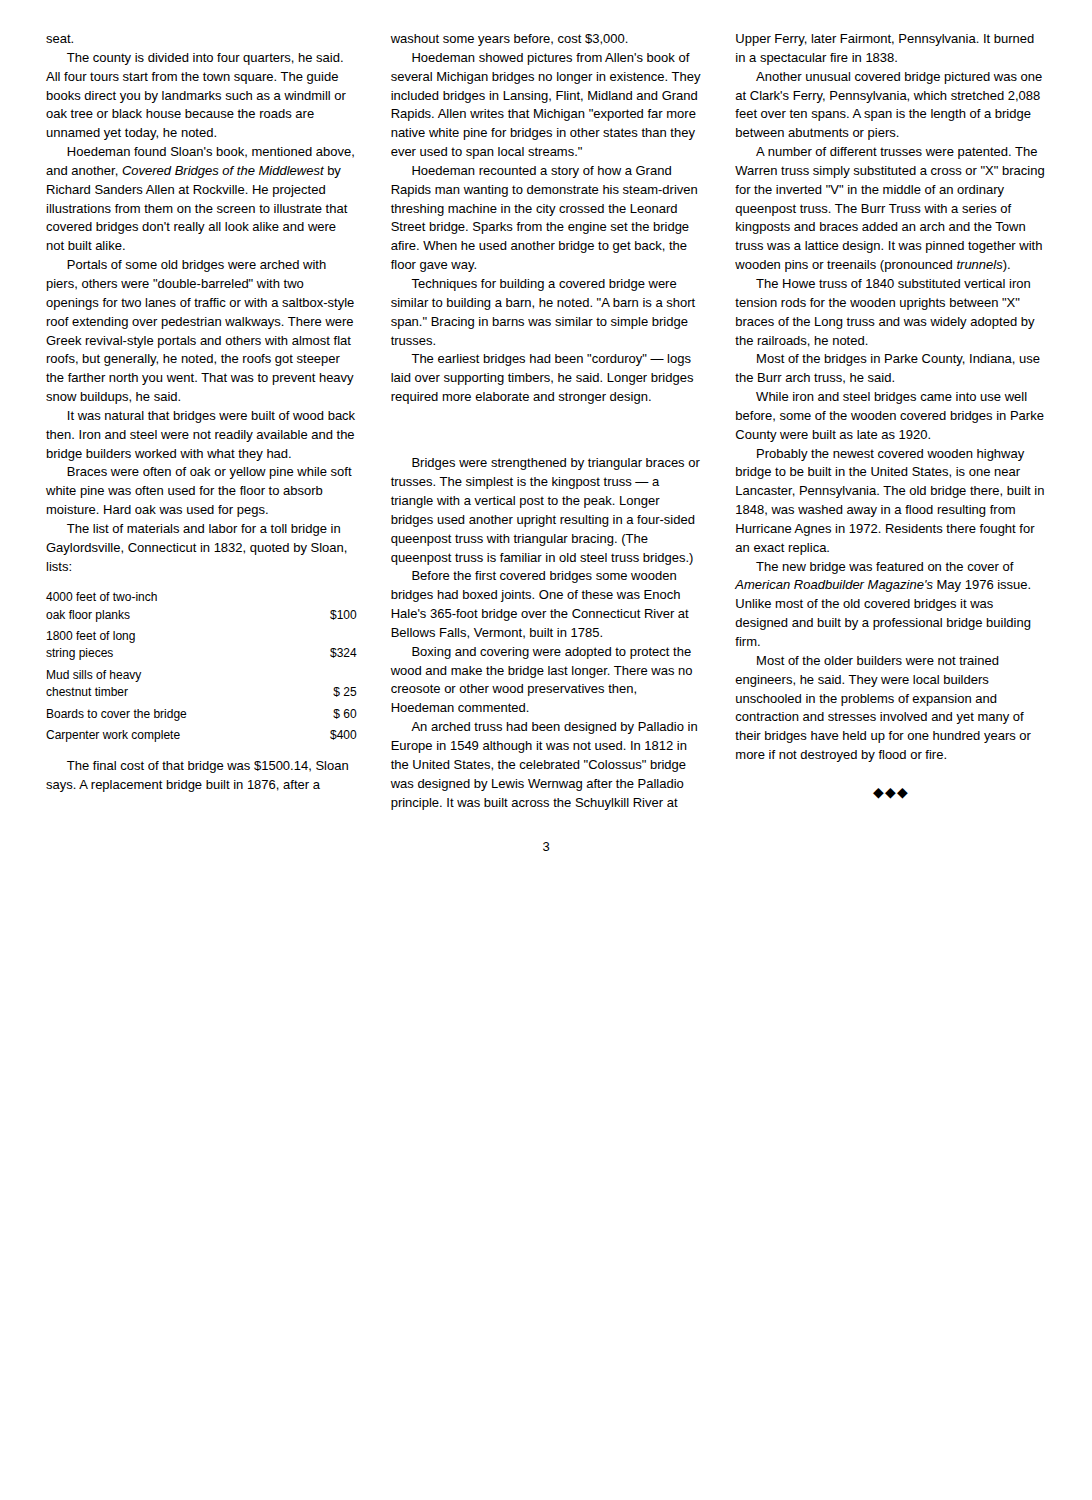seat.
The county is divided into four quarters, he said. All four tours start from the town square. The guide books direct you by landmarks such as a windmill or oak tree or black house because the roads are unnamed yet today, he noted.
Hoedeman found Sloan's book, mentioned above, and another, Covered Bridges of the Middlewest by Richard Sanders Allen at Rockville. He projected illustrations from them on the screen to illustrate that covered bridges don't really all look alike and were not built alike.
Portals of some old bridges were arched with piers, others were "double-barreled" with two openings for two lanes of traffic or with a saltbox-style roof extending over pedestrian walkways. There were Greek revival-style portals and others with almost flat roofs, but generally, he noted, the roofs got steeper the farther north you went. That was to prevent heavy snow buildups, he said.
It was natural that bridges were built of wood back then. Iron and steel were not readily available and the bridge builders worked with what they had.
Braces were often of oak or yellow pine while soft white pine was often used for the floor to absorb moisture. Hard oak was used for pegs.
The list of materials and labor for a toll bridge in Gaylordsville, Connecticut in 1832, quoted by Sloan, lists:
| 4000 feet of two-inch oak floor planks | $100 |
| 1800 feet of long string pieces | $324 |
| Mud sills of heavy chestnut timber | $ 25 |
| Boards to cover the bridge | $ 60 |
| Carpenter work complete | $400 |
The final cost of that bridge was $1500.14, Sloan says. A replacement bridge built in 1876, after a washout some years before, cost $3,000.
Hoedeman showed pictures from Allen's book of several Michigan bridges no longer in existence. They included bridges in Lansing, Flint, Midland and Grand Rapids. Allen writes that Michigan "exported far more native white pine for bridges in other states than they ever used to span local streams."
Hoedeman recounted a story of how a Grand Rapids man wanting to demonstrate his steam-driven threshing machine in the city crossed the Leonard Street bridge. Sparks from the engine set the bridge afire. When he used another bridge to get back, the floor gave way.
Techniques for building a covered bridge were similar to building a barn, he noted. "A barn is a short span." Bracing in barns was similar to simple bridge trusses.
The earliest bridges had been "corduroy" — logs laid over supporting timbers, he said. Longer bridges required more elaborate and stronger design.
Bridges were strengthened by triangular braces or trusses. The simplest is the kingpost truss — a triangle with a vertical post to the peak. Longer bridges used another upright resulting in a four-sided queenpost truss with triangular bracing. (The queenpost truss is familiar in old steel truss bridges.)
Before the first covered bridges some wooden bridges had boxed joints. One of these was Enoch Hale's 365-foot bridge over the Connecticut River at Bellows Falls, Vermont, built in 1785.
Boxing and covering were adopted to protect the wood and make the bridge last longer. There was no creosote or other wood preservatives then, Hoedeman commented.
An arched truss had been designed by Palladio in Europe in 1549 although it was not used. In 1812 in the United States, the celebrated "Colossus" bridge was designed by Lewis Wernwag after the Palladio principle. It was built across the Schuylkill River at Upper Ferry, later Fairmont, Pennsylvania. It burned in a spectacular fire in 1838.
Another unusual covered bridge pictured was one at Clark's Ferry, Pennsylvania, which stretched 2,088 feet over ten spans. A span is the length of a bridge between abutments or piers.
A number of different trusses were patented. The Warren truss simply substituted a cross or "X" bracing for the inverted "V" in the middle of an ordinary queenpost truss. The Burr Truss with a series of kingposts and braces added an arch and the Town truss was a lattice design. It was pinned together with wooden pins or treenails (pronounced trunnels).
The Howe truss of 1840 substituted vertical iron tension rods for the wooden uprights between "X" braces of the Long truss and was widely adopted by the railroads, he noted.
Most of the bridges in Parke County, Indiana, use the Burr arch truss, he said.
While iron and steel bridges came into use well before, some of the wooden covered bridges in Parke County were built as late as 1920.
Probably the newest covered wooden highway bridge to be built in the United States, is one near Lancaster, Pennsylvania. The old bridge there, built in 1848, was washed away in a flood resulting from Hurricane Agnes in 1972. Residents there fought for an exact replica.
The new bridge was featured on the cover of American Roadbuilder Magazine's May 1976 issue. Unlike most of the old covered bridges it was designed and built by a professional bridge building firm.
Most of the older builders were not trained engineers, he said. They were local builders unschooled in the problems of expansion and contraction and stresses involved and yet many of their bridges have held up for one hundred years or more if not destroyed by flood or fire.
◆◆◆
3